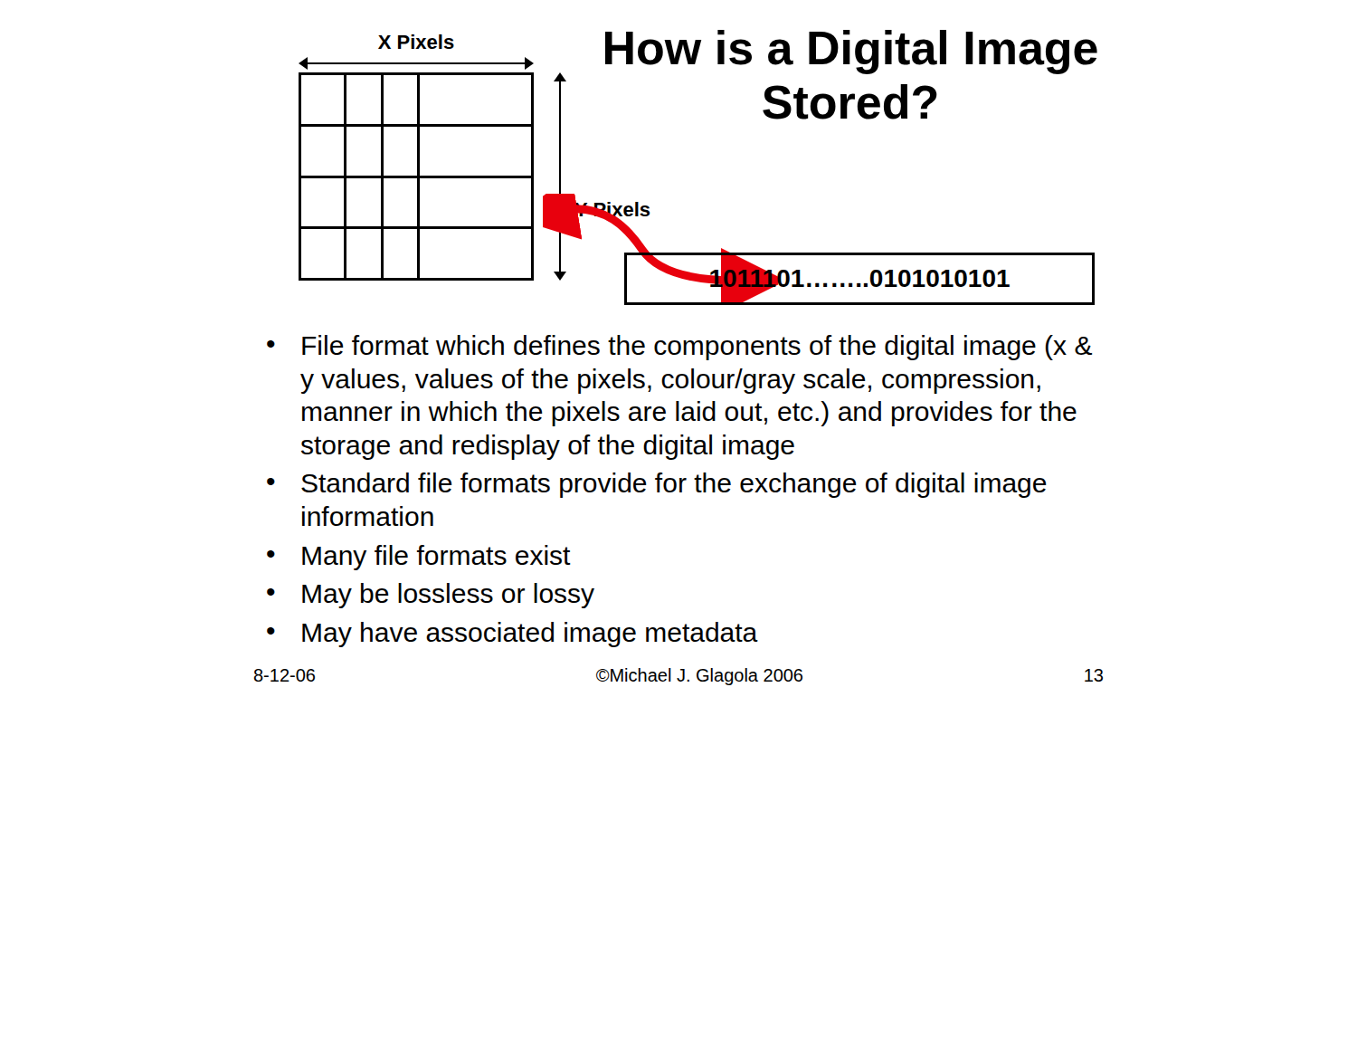How is a Digital Image Stored?
X Pixels
Y Pixels
1011101……..0101010101
File format which defines the components of the digital image (x & y values, values of the pixels, colour/gray scale, compression, manner in which the pixels are laid out, etc.) and provides for the storage and redisplay of the digital image
Standard file formats provide for the exchange of digital image information
Many file formats exist
May be lossless or lossy
May have associated image metadata
8-12-06 ©Michael J. Glagola 2006 13